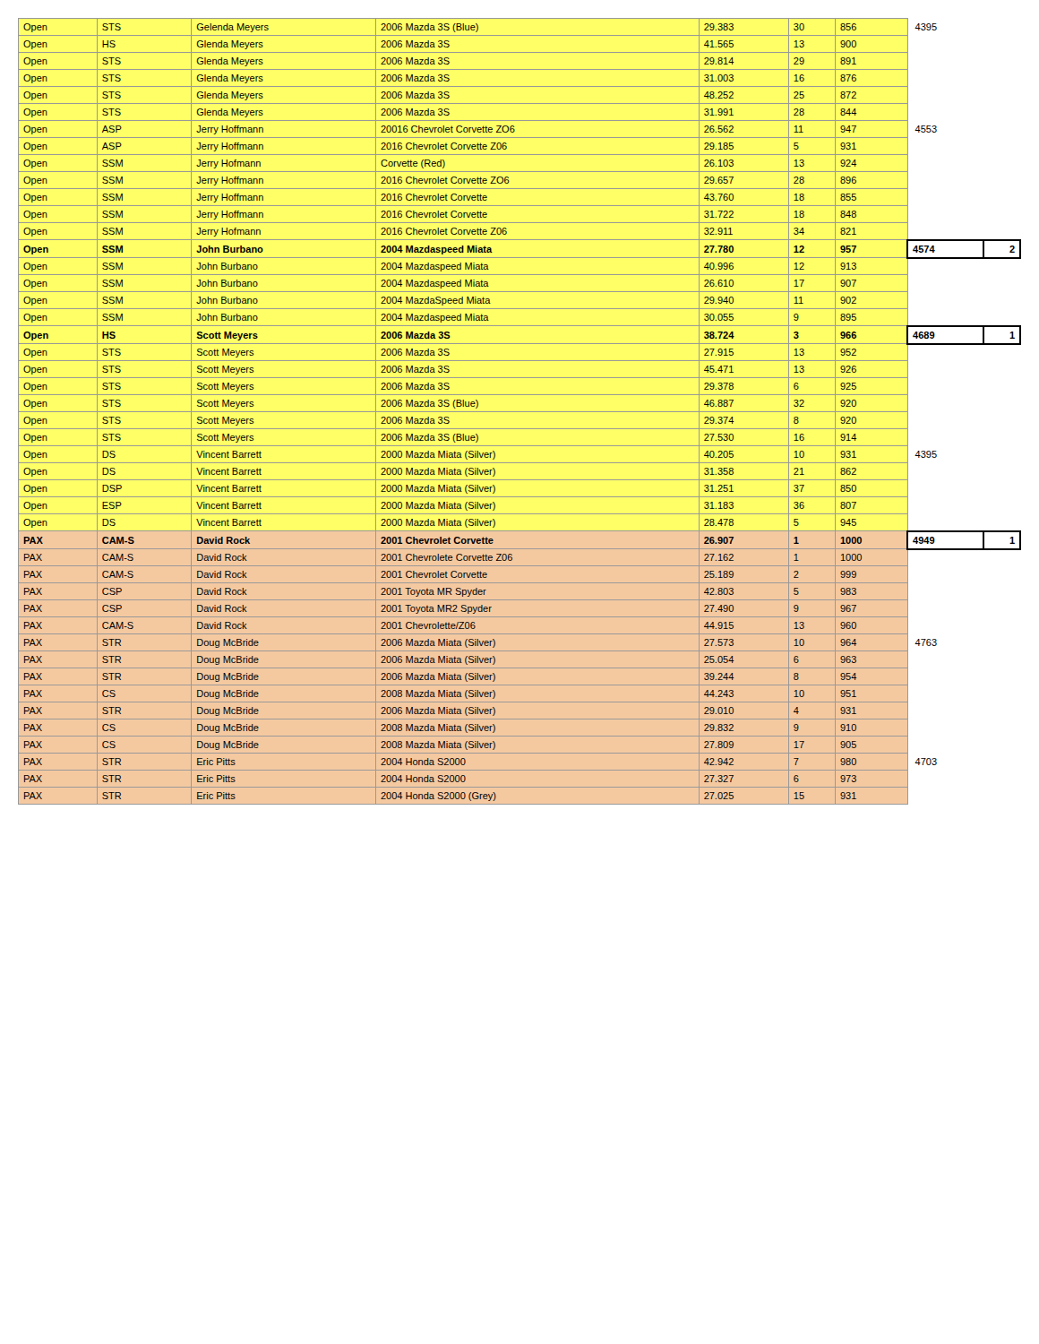| Open | STS | Gelenda Meyers | 2006 Mazda 3S (Blue) | 29.383 | 30 | 856 | 4395 | |
| Open | HS | Glenda Meyers | 2006 Mazda 3S | 41.565 | 13 | 900 | | |
| Open | STS | Glenda Meyers | 2006 Mazda 3S | 29.814 | 29 | 891 | | |
| Open | STS | Glenda Meyers | 2006 Mazda 3S | 31.003 | 16 | 876 | | |
| Open | STS | Glenda Meyers | 2006 Mazda 3S | 48.252 | 25 | 872 | | |
| Open | STS | Glenda Meyers | 2006 Mazda 3S | 31.991 | 28 | 844 | | |
| Open | ASP | Jerry Hoffmann | 20016 Chevrolet Corvette ZO6 | 26.562 | 11 | 947 | 4553 | |
| Open | ASP | Jerry Hoffmann | 2016 Chevrolet Corvette Z06 | 29.185 | 5 | 931 | | |
| Open | SSM | Jerry Hofmann | Corvette (Red) | 26.103 | 13 | 924 | | |
| Open | SSM | Jerry Hoffmann | 2016 Chevrolet Corvette ZO6 | 29.657 | 28 | 896 | | |
| Open | SSM | Jerry Hoffmann | 2016 Chevrolet Corvette | 43.760 | 18 | 855 | | |
| Open | SSM | Jerry Hoffmann | 2016 Chevrolet Corvette | 31.722 | 18 | 848 | | |
| Open | SSM | Jerry Hofmann | 2016 Chevrolet Corvette Z06 | 32.911 | 34 | 821 | | |
| Open | SSM | John Burbano | 2004 Mazdaspeed Miata | 27.780 | 12 | 957 | 4574 | 2 |
| Open | SSM | John Burbano | 2004 Mazdaspeed Miata | 40.996 | 12 | 913 | | |
| Open | SSM | John Burbano | 2004 Mazdaspeed Miata | 26.610 | 17 | 907 | | |
| Open | SSM | John Burbano | 2004 MazdaSpeed Miata | 29.940 | 11 | 902 | | |
| Open | SSM | John Burbano | 2004 Mazdaspeed Miata | 30.055 | 9 | 895 | | |
| Open | HS | Scott Meyers | 2006 Mazda 3S | 38.724 | 3 | 966 | 4689 | 1 |
| Open | STS | Scott Meyers | 2006 Mazda 3S | 27.915 | 13 | 952 | | |
| Open | STS | Scott Meyers | 2006 Mazda 3S | 45.471 | 13 | 926 | | |
| Open | STS | Scott Meyers | 2006 Mazda 3S | 29.378 | 6 | 925 | | |
| Open | STS | Scott Meyers | 2006 Mazda 3S (Blue) | 46.887 | 32 | 920 | | |
| Open | STS | Scott Meyers | 2006 Mazda 3S | 29.374 | 8 | 920 | | |
| Open | STS | Scott Meyers | 2006 Mazda 3S (Blue) | 27.530 | 16 | 914 | | |
| Open | DS | Vincent Barrett | 2000 Mazda Miata (Silver) | 40.205 | 10 | 931 | 4395 | |
| Open | DS | Vincent Barrett | 2000 Mazda Miata (Silver) | 31.358 | 21 | 862 | | |
| Open | DSP | Vincent Barrett | 2000 Mazda Miata (Silver) | 31.251 | 37 | 850 | | |
| Open | ESP | Vincent Barrett | 2000 Mazda Miata (Silver) | 31.183 | 36 | 807 | | |
| Open | DS | Vincent Barrett | 2000 Mazda Miata (Silver) | 28.478 | 5 | 945 | | |
| PAX | CAM-S | David Rock | 2001 Chevrolet Corvette | 26.907 | 1 | 1000 | 4949 | 1 |
| PAX | CAM-S | David Rock | 2001 Chevrolete Corvette Z06 | 27.162 | 1 | 1000 | | |
| PAX | CAM-S | David Rock | 2001 Chevrolet Corvette | 25.189 | 2 | 999 | | |
| PAX | CSP | David Rock | 2001 Toyota MR Spyder | 42.803 | 5 | 983 | | |
| PAX | CSP | David Rock | 2001 Toyota MR2 Spyder | 27.490 | 9 | 967 | | |
| PAX | CAM-S | David Rock | 2001 Chevrolette/Z06 | 44.915 | 13 | 960 | | |
| PAX | STR | Doug McBride | 2006 Mazda Miata (Silver) | 27.573 | 10 | 964 | 4763 | |
| PAX | STR | Doug McBride | 2006 Mazda Miata (Silver) | 25.054 | 6 | 963 | | |
| PAX | STR | Doug McBride | 2006 Mazda Miata (Silver) | 39.244 | 8 | 954 | | |
| PAX | CS | Doug McBride | 2008 Mazda Miata (Silver) | 44.243 | 10 | 951 | | |
| PAX | STR | Doug McBride | 2006 Mazda Miata (Silver) | 29.010 | 4 | 931 | | |
| PAX | CS | Doug McBride | 2008 Mazda Miata (Silver) | 29.832 | 9 | 910 | | |
| PAX | CS | Doug McBride | 2008 Mazda Miata (Silver) | 27.809 | 17 | 905 | | |
| PAX | STR | Eric Pitts | 2004 Honda S2000 | 42.942 | 7 | 980 | 4703 | |
| PAX | STR | Eric Pitts | 2004 Honda S2000 | 27.327 | 6 | 973 | | |
| PAX | STR | Eric Pitts | 2004 Honda S2000 (Grey) | 27.025 | 15 | 931 | | |